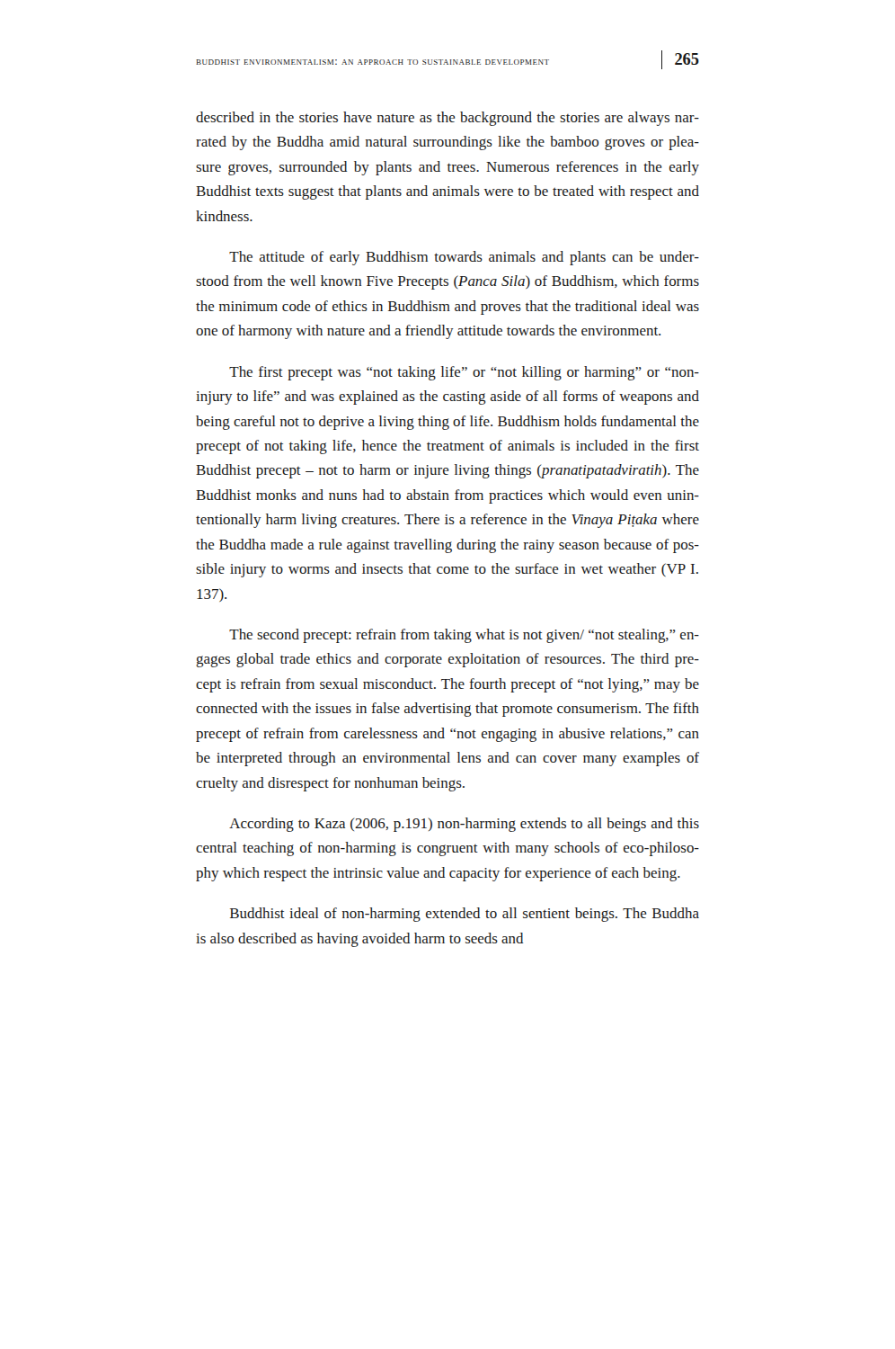Buddhist Environmentalism: An Approach to Sustainable Development 265
described in the stories have nature as the background the stories are always narrated by the Buddha amid natural surroundings like the bamboo groves or pleasure groves, surrounded by plants and trees. Numerous references in the early Buddhist texts suggest that plants and animals were to be treated with respect and kindness.
The attitude of early Buddhism towards animals and plants can be understood from the well known Five Precepts (Panca Sila) of Buddhism, which forms the minimum code of ethics in Buddhism and proves that the traditional ideal was one of harmony with nature and a friendly attitude towards the environment.
The first precept was “not taking life” or “not killing or harming” or “non-injury to life” and was explained as the casting aside of all forms of weapons and being careful not to deprive a living thing of life. Buddhism holds fundamental the precept of not taking life, hence the treatment of animals is included in the first Buddhist precept – not to harm or injure living things (pranatipatadviratih). The Buddhist monks and nuns had to abstain from practices which would even unintentionally harm living creatures. There is a reference in the Vinaya Piṭaka where the Buddha made a rule against travelling during the rainy season because of possible injury to worms and insects that come to the surface in wet weather (VP I. 137).
The second precept: refrain from taking what is not given/ “not stealing,” engages global trade ethics and corporate exploitation of resources. The third precept is refrain from sexual misconduct. The fourth precept of “not lying,” may be connected with the issues in false advertising that promote consumerism. The fifth precept of refrain from carelessness and “not engaging in abusive relations,” can be interpreted through an environmental lens and can cover many examples of cruelty and disrespect for nonhuman beings.
According to Kaza (2006, p.191) non-harming extends to all beings and this central teaching of non-harming is congruent with many schools of eco-philosophy which respect the intrinsic value and capacity for experience of each being.
Buddhist ideal of non-harming extended to all sentient beings. The Buddha is also described as having avoided harm to seeds and